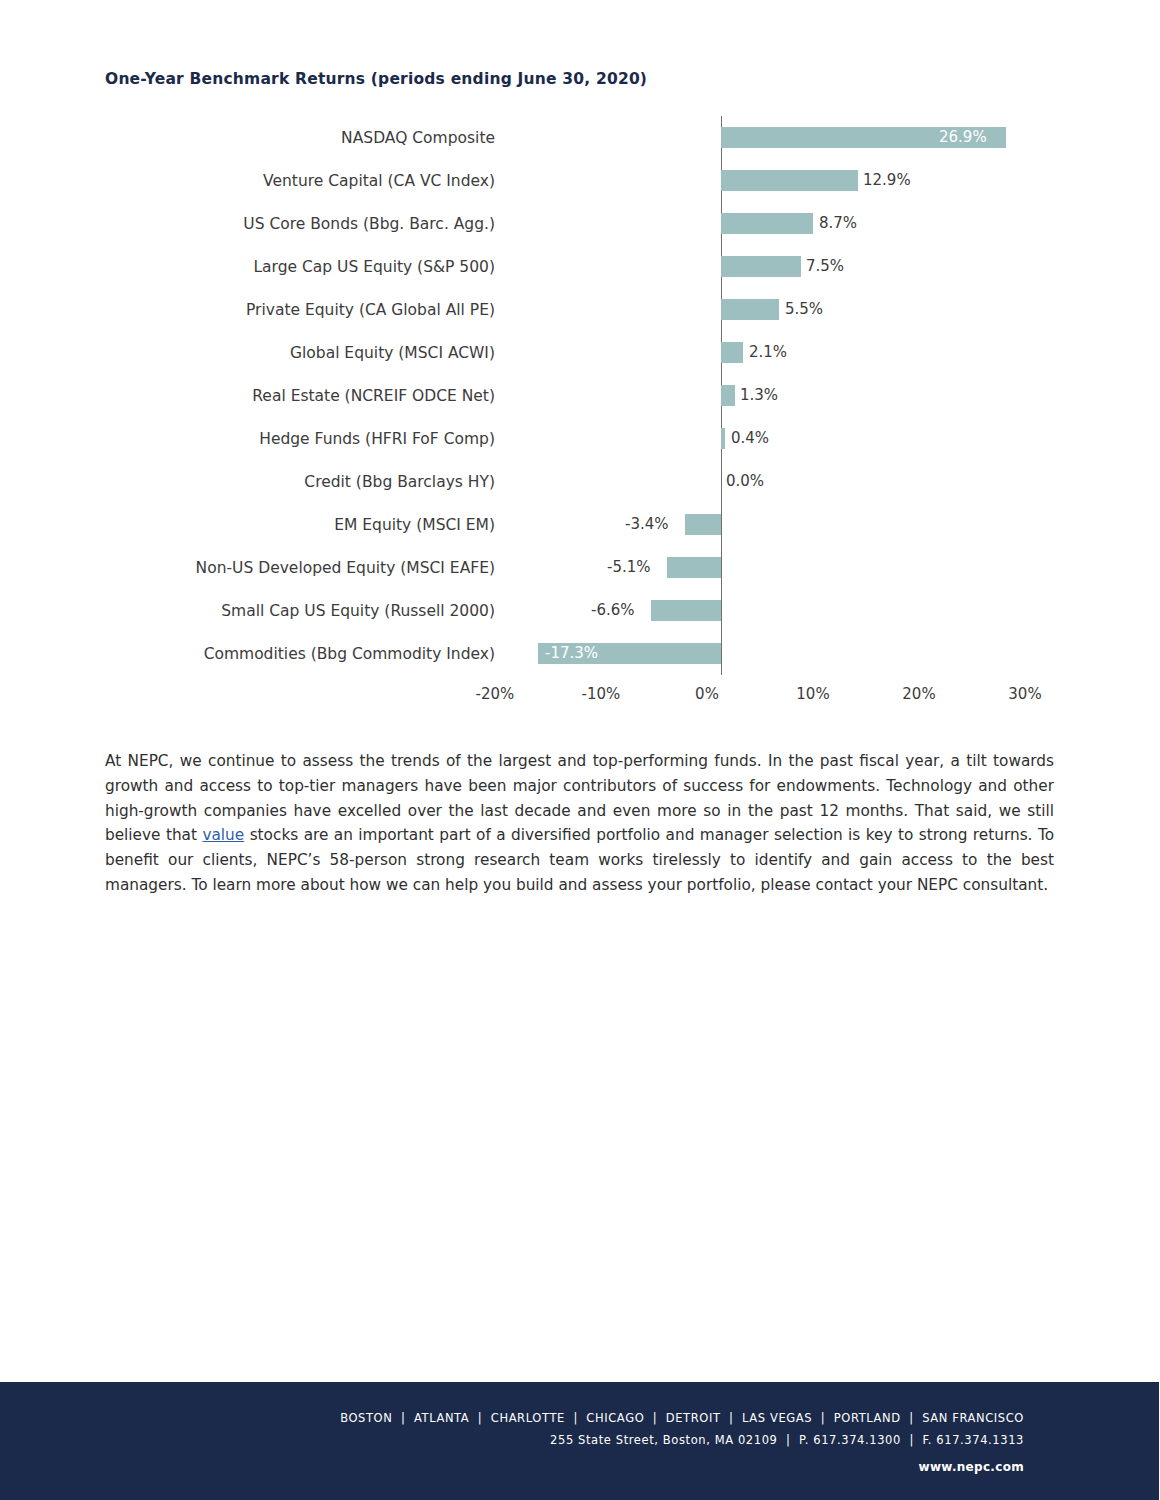One-Year Benchmark Returns (periods ending June 30, 2020)
NASDAQ Composite
26.9%
Venture Capital (CA VC Index)
12.9%
US Core Bonds (Bbg. Barc. Agg.)
8.7%
Large Cap US Equity (S&P 500)
7.5%
Private Equity (CA Global All PE)
5.5%
Global Equity (MSCI ACWI)
2.1%
Real Estate (NCREIF ODCE Net)
1.3%
Hedge Funds (HFRI FoF Comp)
0.4%
Credit (Bbg Barclays HY)
0.0%
EM Equity (MSCI EM)
-3.4%
Non-US Developed Equity (MSCI EAFE)
-5.1%
Small Cap US Equity (Russell 2000)
-6.6%
Commodities (Bbg Commodity Index)
-17.3%
-20%
-10%
0%
10%
20%
30%
At NEPC, we continue to assess the trends of the largest and top-performing funds. In the past fiscal year, a tilt towards growth and access to top-tier managers have been major contributors of success for endowments. Technology and other high-growth companies have excelled over the last decade and even more so in the past 12 months. That said, we still believe that value stocks are an important part of a diversified portfolio and manager selection is key to strong returns. To benefit our clients, NEPC’s 58-person strong research team works tirelessly to identify and gain access to the best managers. To learn more about how we can help you build and assess your portfolio, please contact your NEPC consultant.
BOSTON | ATLANTA | CHARLOTTE | CHICAGO | DETROIT | LAS VEGAS | PORTLAND | SAN FRANCISCO
255 State Street, Boston, MA 02109 | P. 617.374.1300 | F. 617.374.1313
www.nepc.com